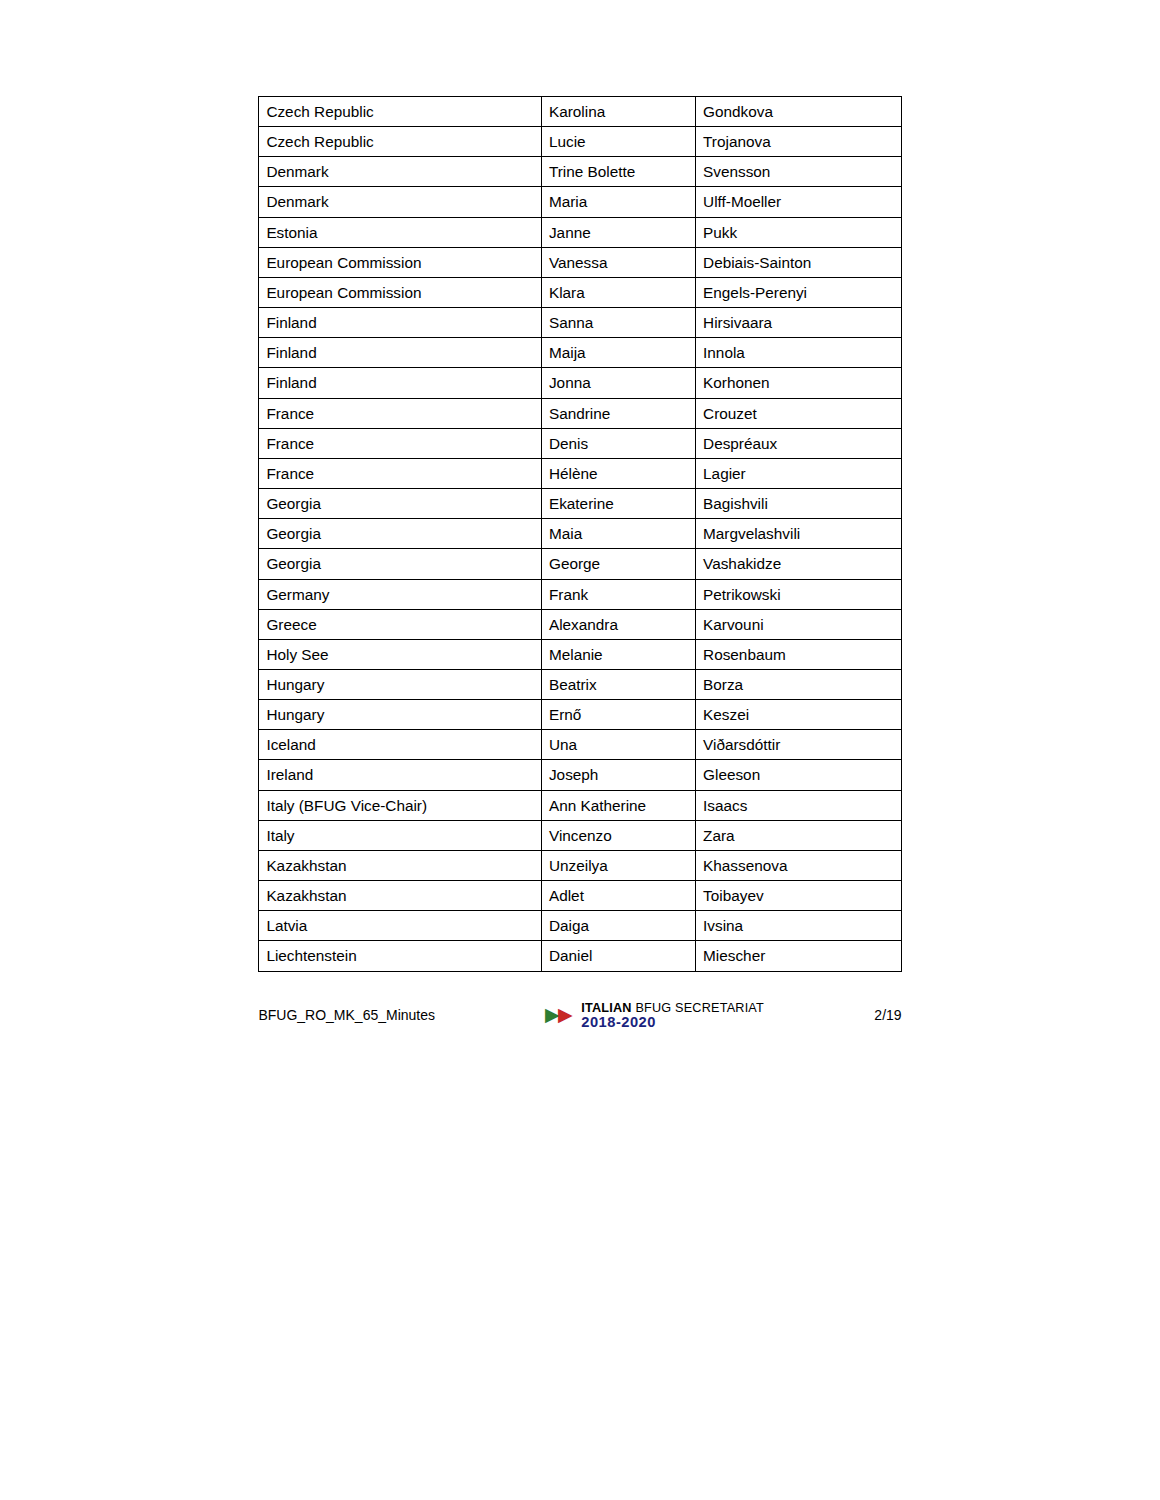| Czech Republic | Karolina | Gondkova |
| Czech Republic | Lucie | Trojanova |
| Denmark | Trine Bolette | Svensson |
| Denmark | Maria | Ulff-Moeller |
| Estonia | Janne | Pukk |
| European Commission | Vanessa | Debiais-Sainton |
| European Commission | Klara | Engels-Perenyi |
| Finland | Sanna | Hirsivaara |
| Finland | Maija | Innola |
| Finland | Jonna | Korhonen |
| France | Sandrine | Crouzet |
| France | Denis | Despréaux |
| France | Hélène | Lagier |
| Georgia | Ekaterine | Bagishvili |
| Georgia | Maia | Margvelashvili |
| Georgia | George | Vashakidze |
| Germany | Frank | Petrikowski |
| Greece | Alexandra | Karvouni |
| Holy See | Melanie | Rosenbaum |
| Hungary | Beatrix | Borza |
| Hungary | Ernő | Keszei |
| Iceland | Una | Viðarsdóttir |
| Ireland | Joseph | Gleeson |
| Italy (BFUG Vice-Chair) | Ann Katherine | Isaacs |
| Italy | Vincenzo | Zara |
| Kazakhstan | Unzeilya | Khassenova |
| Kazakhstan | Adlet | Toibayev |
| Latvia | Daiga | Ivsina |
| Liechtenstein | Daniel | Miescher |
BFUG_RO_MK_65_Minutes
▶▶ ITALIAN BFUG SECRETARIAT
2018-2020
2/19